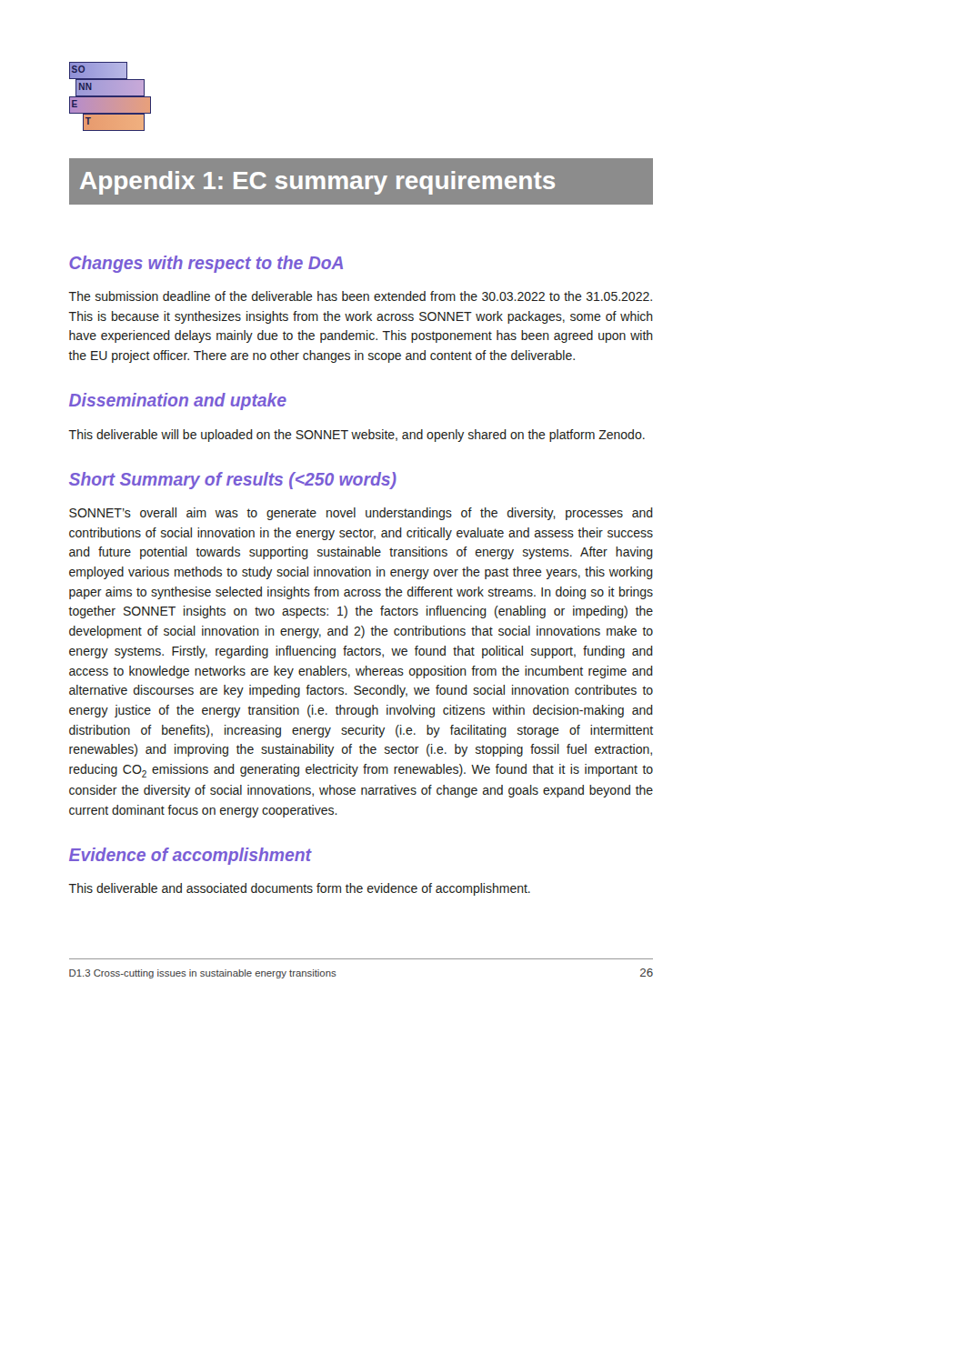SO
NN
E
T
Appendix 1: EC summary requirements
Changes with respect to the DoA
The submission deadline of the deliverable has been extended from the 30.03.2022 to the 31.05.2022. This is because it synthesizes insights from the work across SONNET work packages, some of which have experienced delays mainly due to the pandemic. This postponement has been agreed upon with the EU project officer. There are no other changes in scope and content of the deliverable.
Dissemination and uptake
This deliverable will be uploaded on the SONNET website, and openly shared on the platform Zenodo.
Short Summary of results (<250 words)
SONNET’s overall aim was to generate novel understandings of the diversity, processes and contributions of social innovation in the energy sector, and critically evaluate and assess their success and future potential towards supporting sustainable transitions of energy systems. After having employed various methods to study social innovation in energy over the past three years, this working paper aims to synthesise selected insights from across the different work streams. In doing so it brings together SONNET insights on two aspects: 1) the factors influencing (enabling or impeding) the development of social innovation in energy, and 2) the contributions that social innovations make to energy systems. Firstly, regarding influencing factors, we found that political support, funding and access to knowledge networks are key enablers, whereas opposition from the incumbent regime and alternative discourses are key impeding factors. Secondly, we found social innovation contributes to energy justice of the energy transition (i.e. through involving citizens within decision-making and distribution of benefits), increasing energy security (i.e. by facilitating storage of intermittent renewables) and improving the sustainability of the sector (i.e. by stopping fossil fuel extraction, reducing CO2 emissions and generating electricity from renewables). We found that it is important to consider the diversity of social innovations, whose narratives of change and goals expand beyond the current dominant focus on energy cooperatives.
Evidence of accomplishment
This deliverable and associated documents form the evidence of accomplishment.
D1.3 Cross-cutting issues in sustainable energy transitions 26